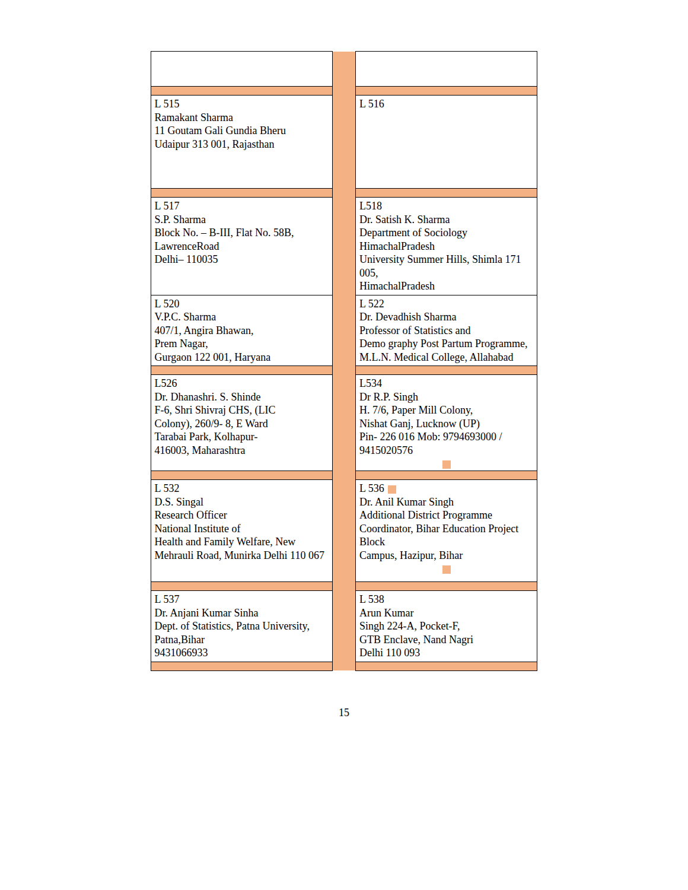| L 515 Ramakant Sharma 11 Goutam Gali Gundia Bheru Udaipur 313 001, Rajasthan | | L 516 |
| L 517 S.P. Sharma Block No. – B-III, Flat No. 58B, LawrenceRoad Delhi– 110035 | | L518 Dr. Satish K. Sharma Department of Sociology HimachalPradesh University Summer Hills, Shimla 171 005, HimachalPradesh |
| L 520 V.P.C. Sharma 407/1, Angira Bhawan, Prem Nagar, Gurgaon 122 001, Haryana | | L 522 Dr. Devadhish Sharma Professor of Statistics and Demo graphy Post Partum Programme, M.L.N. Medical College, Allahabad |
| L526 Dr. Dhanashri. S. Shinde F-6, Shri Shivraj CHS, (LIC Colony), 260/9- 8, E Ward Tarabai Park, Kolhapur- 416003, Maharashtra | | L534 Dr R.P. Singh H. 7/6, Paper Mill Colony, Nishat Ganj, Lucknow (UP) Pin- 226 016 Mob: 9794693000 / 9415020576 |
| L 532 D.S. Singal Research Officer National Institute of Health and Family Welfare, New Mehrauli Road, Munirka Delhi 110 067 | | L 536 Dr. Anil Kumar Singh Additional District Programme Coordinator, Bihar Education Project Block Campus, Hazipur, Bihar |
| L 537 Dr. Anjani Kumar Sinha Dept. of Statistics, Patna University, Patna,Bihar 9431066933 | | L 538 Arun Kumar Singh 224-A, Pocket-F, GTB Enclave, Nand Nagri Delhi 110 093 |
15